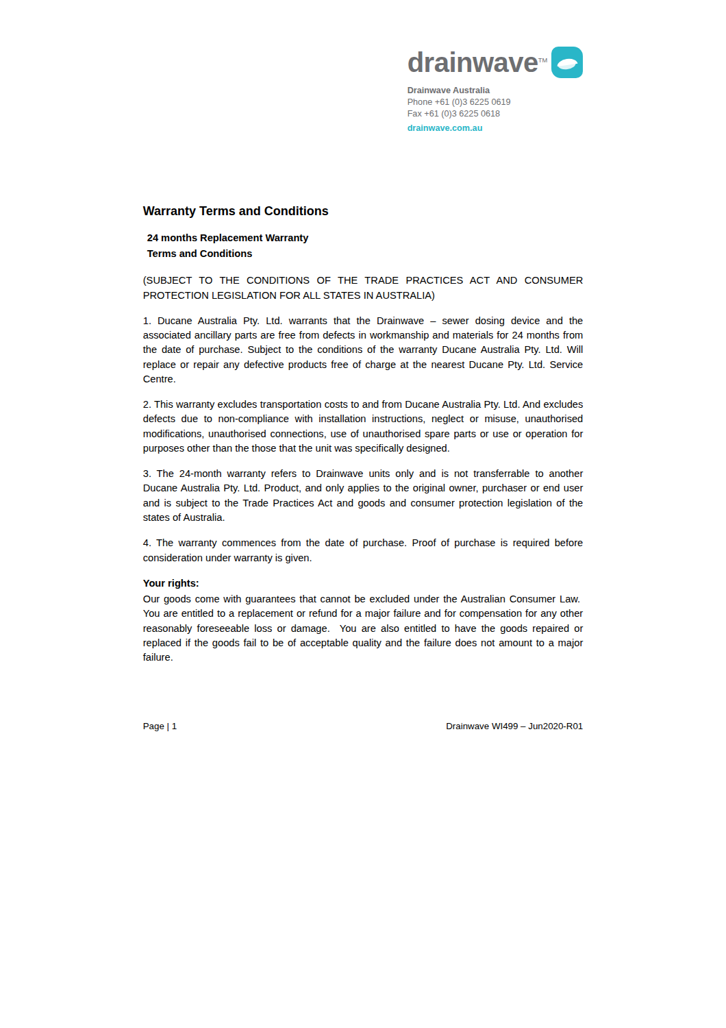drainwaveTM
Drainwave Australia
Phone +61 (0)3 6225 0619
Fax +61 (0)3 6225 0618
drainwave.com.au
Warranty Terms and Conditions
24 months Replacement Warranty
Terms and Conditions
(SUBJECT TO THE CONDITIONS OF THE TRADE PRACTICES ACT AND CONSUMER PROTECTION LEGISLATION FOR ALL STATES IN AUSTRALIA)
1. Ducane Australia Pty. Ltd. warrants that the Drainwave – sewer dosing device and the associated ancillary parts are free from defects in workmanship and materials for 24 months from the date of purchase. Subject to the conditions of the warranty Ducane Australia Pty. Ltd. Will replace or repair any defective products free of charge at the nearest Ducane Pty. Ltd. Service Centre.
2. This warranty excludes transportation costs to and from Ducane Australia Pty. Ltd. And excludes defects due to non-compliance with installation instructions, neglect or misuse, unauthorised modifications, unauthorised connections, use of unauthorised spare parts or use or operation for purposes other than the those that the unit was specifically designed.
3. The 24-month warranty refers to Drainwave units only and is not transferrable to another Ducane Australia Pty. Ltd. Product, and only applies to the original owner, purchaser or end user and is subject to the Trade Practices Act and goods and consumer protection legislation of the states of Australia.
4. The warranty commences from the date of purchase. Proof of purchase is required before consideration under warranty is given.
Your rights:
Our goods come with guarantees that cannot be excluded under the Australian Consumer Law. You are entitled to a replacement or refund for a major failure and for compensation for any other reasonably foreseeable loss or damage. You are also entitled to have the goods repaired or replaced if the goods fail to be of acceptable quality and the failure does not amount to a major failure.
Page | 1
Drainwave WI499 – Jun2020-R01